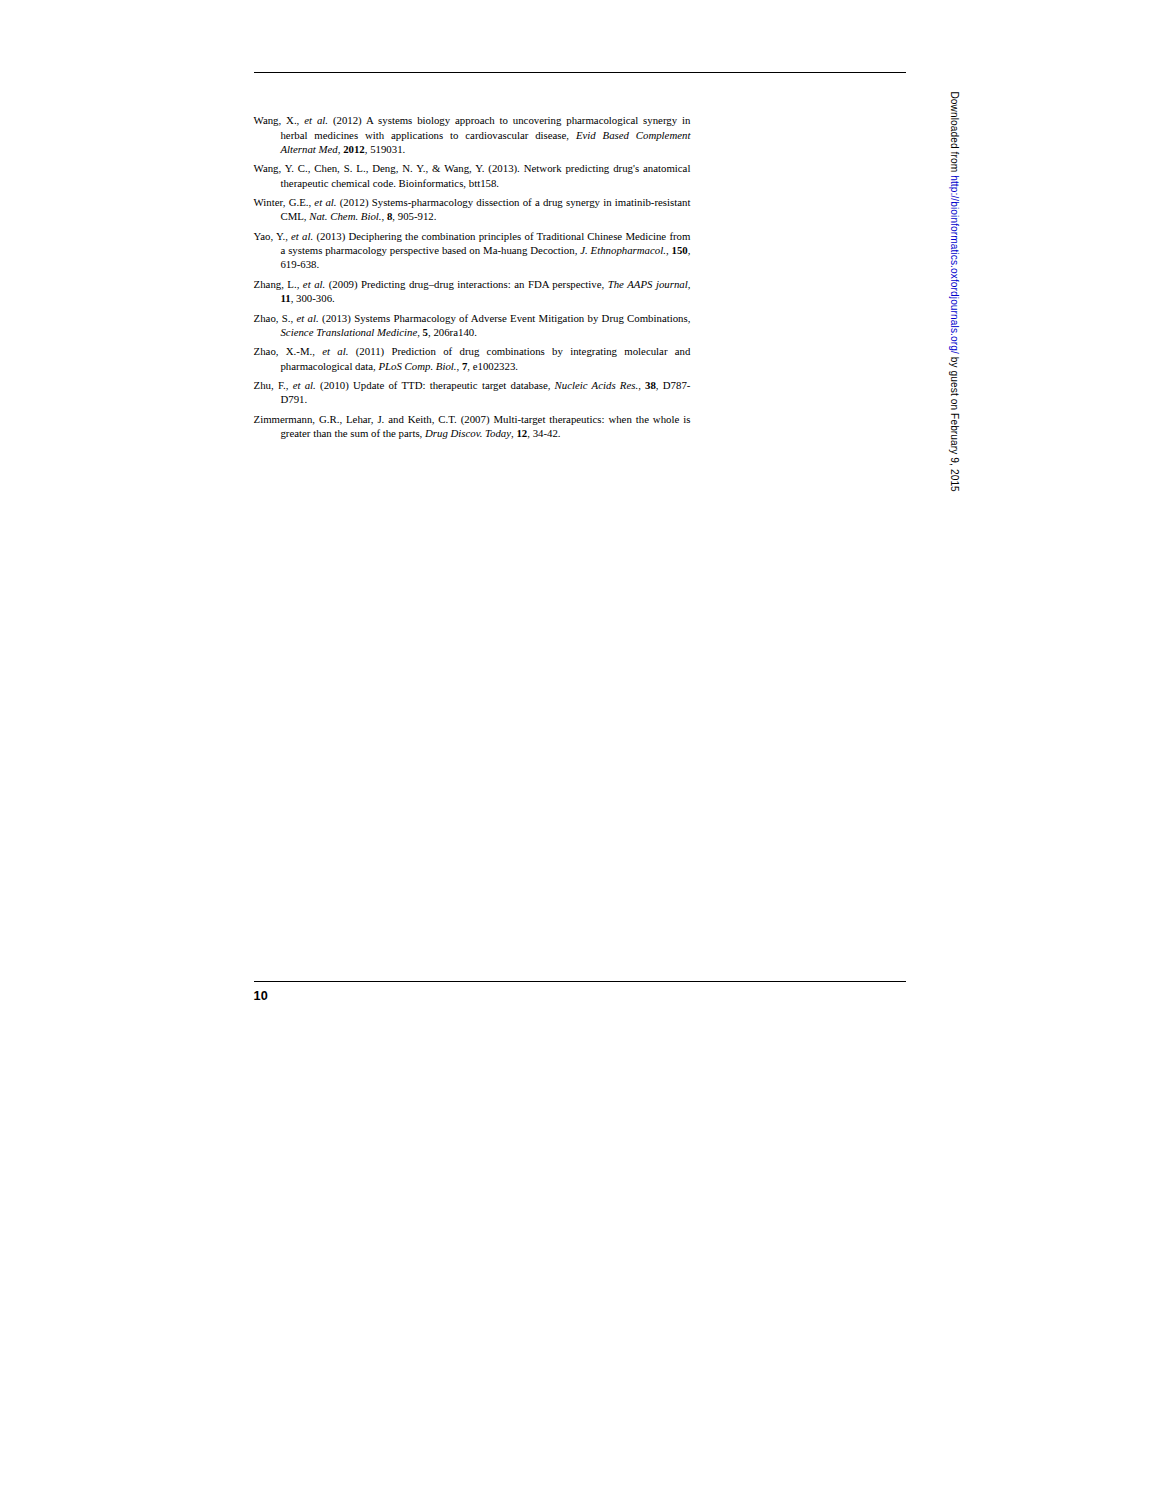Wang, X., et al. (2012) A systems biology approach to uncovering pharmacological synergy in herbal medicines with applications to cardiovascular disease, Evid Based Complement Alternat Med, 2012, 519031.
Wang, Y. C., Chen, S. L., Deng, N. Y., & Wang, Y. (2013). Network predicting drug's anatomical therapeutic chemical code. Bioinformatics, btt158.
Winter, G.E., et al. (2012) Systems-pharmacology dissection of a drug synergy in imatinib-resistant CML, Nat. Chem. Biol., 8, 905-912.
Yao, Y., et al. (2013) Deciphering the combination principles of Traditional Chinese Medicine from a systems pharmacology perspective based on Ma-huang Decoction, J. Ethnopharmacol., 150, 619-638.
Zhang, L., et al. (2009) Predicting drug–drug interactions: an FDA perspective, The AAPS journal, 11, 300-306.
Zhao, S., et al. (2013) Systems Pharmacology of Adverse Event Mitigation by Drug Combinations, Science Translational Medicine, 5, 206ra140.
Zhao, X.-M., et al. (2011) Prediction of drug combinations by integrating molecular and pharmacological data, PLoS Comp. Biol., 7, e1002323.
Zhu, F., et al. (2010) Update of TTD: therapeutic target database, Nucleic Acids Res., 38, D787-D791.
Zimmermann, G.R., Lehar, J. and Keith, C.T. (2007) Multi-target therapeutics: when the whole is greater than the sum of the parts, Drug Discov. Today, 12, 34-42.
10
Downloaded from http://bioinformatics.oxfordjournals.org/ by guest on February 9, 2015